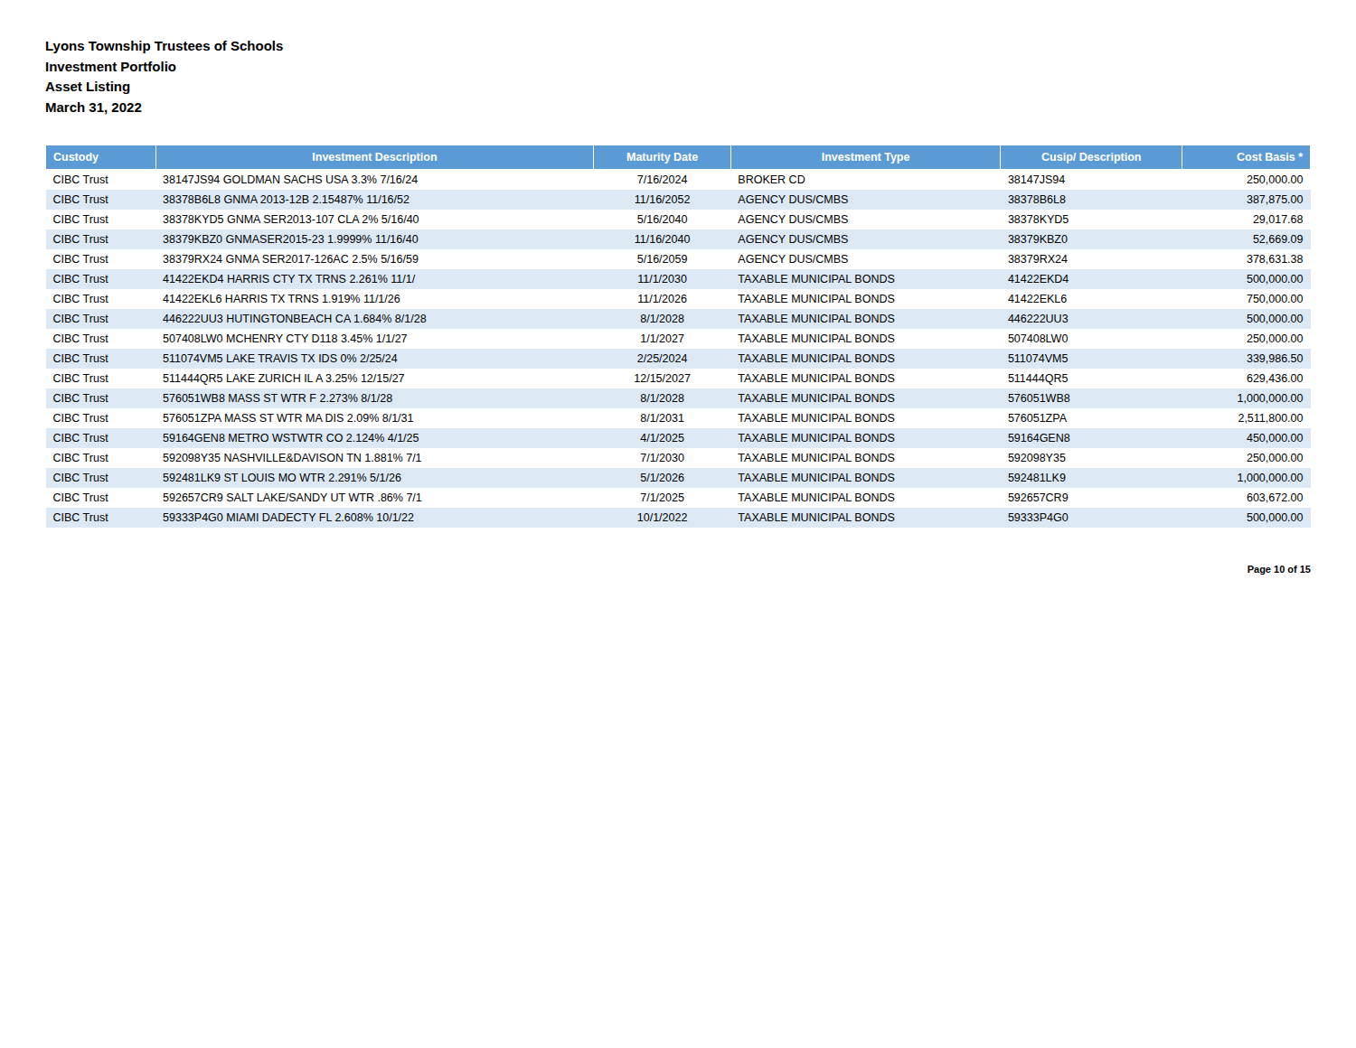Lyons Township Trustees of Schools
Investment Portfolio
Asset Listing
March 31, 2022
| Custody | Investment Description | Maturity Date | Investment Type | Cusip/ Description | Cost Basis * |
| --- | --- | --- | --- | --- | --- |
| CIBC Trust | 38147JS94 GOLDMAN SACHS USA 3.3% 7/16/24 | 7/16/2024 | BROKER CD | 38147JS94 | 250,000.00 |
| CIBC Trust | 38378B6L8 GNMA 2013-12B 2.15487% 11/16/52 | 11/16/2052 | AGENCY DUS/CMBS | 38378B6L8 | 387,875.00 |
| CIBC Trust | 38378KYD5 GNMA SER2013-107 CLA 2% 5/16/40 | 5/16/2040 | AGENCY DUS/CMBS | 38378KYD5 | 29,017.68 |
| CIBC Trust | 38379KBZ0 GNMASER2015-23 1.9999% 11/16/40 | 11/16/2040 | AGENCY DUS/CMBS | 38379KBZ0 | 52,669.09 |
| CIBC Trust | 38379RX24 GNMA SER2017-126AC 2.5% 5/16/59 | 5/16/2059 | AGENCY DUS/CMBS | 38379RX24 | 378,631.38 |
| CIBC Trust | 41422EKD4 HARRIS CTY TX TRNS 2.261% 11/1/ | 11/1/2030 | TAXABLE MUNICIPAL BONDS | 41422EKD4 | 500,000.00 |
| CIBC Trust | 41422EKL6 HARRIS TX TRNS 1.919% 11/1/26 | 11/1/2026 | TAXABLE MUNICIPAL BONDS | 41422EKL6 | 750,000.00 |
| CIBC Trust | 446222UU3 HUTINGTONBEACH CA 1.684% 8/1/28 | 8/1/2028 | TAXABLE MUNICIPAL BONDS | 446222UU3 | 500,000.00 |
| CIBC Trust | 507408LW0 MCHENRY CTY D118 3.45% 1/1/27 | 1/1/2027 | TAXABLE MUNICIPAL BONDS | 507408LW0 | 250,000.00 |
| CIBC Trust | 511074VM5 LAKE TRAVIS TX IDS 0% 2/25/24 | 2/25/2024 | TAXABLE MUNICIPAL BONDS | 511074VM5 | 339,986.50 |
| CIBC Trust | 511444QR5 LAKE ZURICH IL A 3.25% 12/15/27 | 12/15/2027 | TAXABLE MUNICIPAL BONDS | 511444QR5 | 629,436.00 |
| CIBC Trust | 576051WB8 MASS ST WTR F 2.273% 8/1/28 | 8/1/2028 | TAXABLE MUNICIPAL BONDS | 576051WB8 | 1,000,000.00 |
| CIBC Trust | 576051ZPA MASS ST WTR MA DIS 2.09% 8/1/31 | 8/1/2031 | TAXABLE MUNICIPAL BONDS | 576051ZPA | 2,511,800.00 |
| CIBC Trust | 59164GEN8 METRO WSTWTR CO 2.124% 4/1/25 | 4/1/2025 | TAXABLE MUNICIPAL BONDS | 59164GEN8 | 450,000.00 |
| CIBC Trust | 592098Y35 NASHVILLE&DAVISON TN 1.881% 7/1 | 7/1/2030 | TAXABLE MUNICIPAL BONDS | 592098Y35 | 250,000.00 |
| CIBC Trust | 592481LK9 ST LOUIS MO WTR 2.291% 5/1/26 | 5/1/2026 | TAXABLE MUNICIPAL BONDS | 592481LK9 | 1,000,000.00 |
| CIBC Trust | 592657CR9 SALT LAKE/SANDY UT WTR .86% 7/1 | 7/1/2025 | TAXABLE MUNICIPAL BONDS | 592657CR9 | 603,672.00 |
| CIBC Trust | 59333P4G0 MIAMI DADECTY FL 2.608% 10/1/22 | 10/1/2022 | TAXABLE MUNICIPAL BONDS | 59333P4G0 | 500,000.00 |
Page 10 of 15